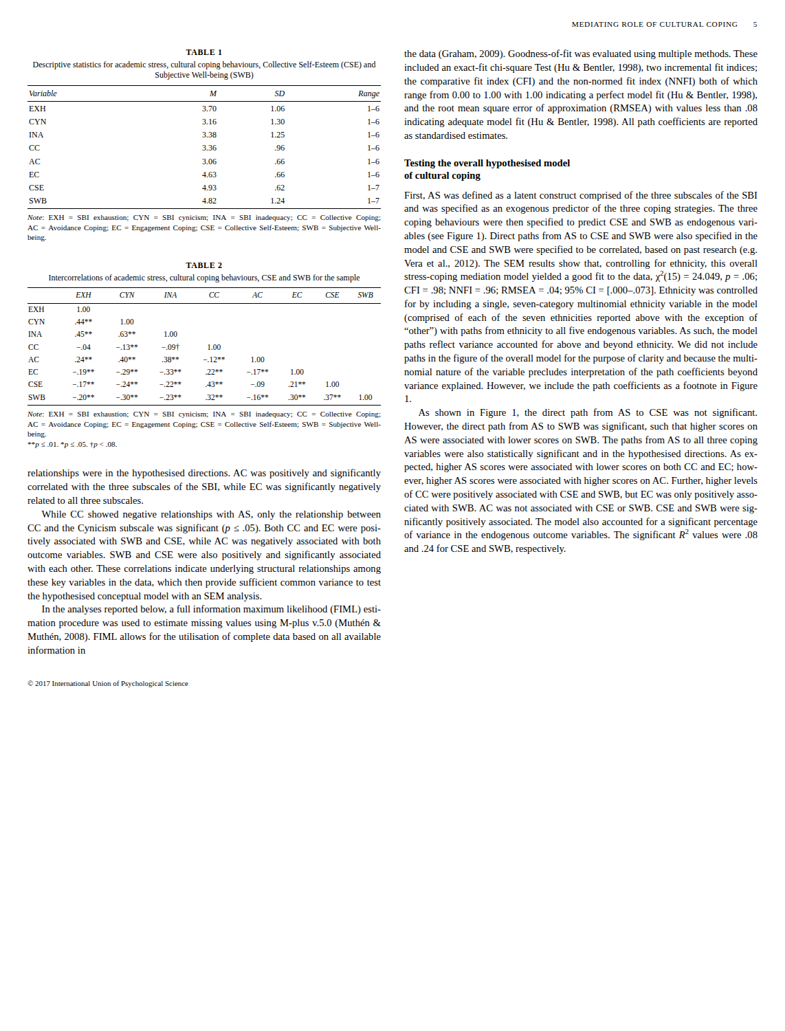MEDIATING ROLE OF CULTURAL COPING5
TABLE 1 Descriptive statistics for academic stress, cultural coping behaviours, Collective Self-Esteem (CSE) and Subjective Well-being (SWB)
| Variable | M | SD | Range |
| --- | --- | --- | --- |
| EXH | 3.70 | 1.06 | 1–6 |
| CYN | 3.16 | 1.30 | 1–6 |
| INA | 3.38 | 1.25 | 1–6 |
| CC | 3.36 | .96 | 1–6 |
| AC | 3.06 | .66 | 1–6 |
| EC | 4.63 | .66 | 1–6 |
| CSE | 4.93 | .62 | 1–7 |
| SWB | 4.82 | 1.24 | 1–7 |
Note: EXH = SBI exhaustion; CYN = SBI cynicism; INA = SBI inadequacy; CC = Collective Coping; AC = Avoidance Coping; EC = Engagement Coping; CSE = Collective Self-Esteem; SWB = Subjective Well-being.
TABLE 2 Intercorrelations of academic stress, cultural coping behaviours, CSE and SWB for the sample
| | EXH | CYN | INA | CC | AC | EC | CSE | SWB |
| --- | --- | --- | --- | --- | --- | --- | --- | --- |
| EXH | 1.00 | | | | | | | |
| CYN | .44** | 1.00 | | | | | | |
| INA | .45** | .63** | 1.00 | | | | | |
| CC | −.04 | −.13** | −.09† | 1.00 | | | | |
| AC | .24** | .40** | .38** | −.12** | 1.00 | | | |
| EC | −.19** | −.29** | −.33** | .22** | −.17** | 1.00 | | |
| CSE | −.17** | −.24** | −.22** | .43** | −.09 | .21** | 1.00 | |
| SWB | −.20** | −.30** | −.23** | .32** | −.16** | .30** | .37** | 1.00 |
Note: EXH = SBI exhaustion; CYN = SBI cynicism; INA = SBI inadequacy; CC = Collective Coping; AC = Avoidance Coping; EC = Engagement Coping; CSE = Collective Self-Esteem; SWB = Subjective Well-being.
**p ≤ .01. *p ≤ .05. †p < .08.
relationships were in the hypothesised directions. AC was positively and significantly correlated with the three subscales of the SBI, while EC was significantly negatively related to all three subscales.
While CC showed negative relationships with AS, only the relationship between CC and the Cynicism subscale was significant (p ≤ .05). Both CC and EC were positively associated with SWB and CSE, while AC was negatively associated with both outcome variables. SWB and CSE were also positively and significantly associated with each other. These correlations indicate underlying structural relationships among these key variables in the data, which then provide sufficient common variance to test the hypothesised conceptual model with an SEM analysis.
In the analyses reported below, a full information maximum likelihood (FIML) estimation procedure was used to estimate missing values using M-plus v.5.0 (Muthén & Muthén, 2008). FIML allows for the utilisation of complete data based on all available information in
the data (Graham, 2009). Goodness-of-fit was evaluated using multiple methods. These included an exact-fit chi-square Test (Hu & Bentler, 1998), two incremental fit indices; the comparative fit index (CFI) and the non-normed fit index (NNFI) both of which range from 0.00 to 1.00 with 1.00 indicating a perfect model fit (Hu & Bentler, 1998), and the root mean square error of approximation (RMSEA) with values less than .08 indicating adequate model fit (Hu & Bentler, 1998). All path coefficients are reported as standardised estimates.
Testing the overall hypothesised model
of cultural coping
First, AS was defined as a latent construct comprised of the three subscales of the SBI and was specified as an exogenous predictor of the three coping strategies. The three coping behaviours were then specified to predict CSE and SWB as endogenous variables (see Figure 1). Direct paths from AS to CSE and SWB were also specified in the model and CSE and SWB were specified to be correlated, based on past research (e.g. Vera et al., 2012). The SEM results show that, controlling for ethnicity, this overall stress-coping mediation model yielded a good fit to the data, χ2(15) = 24.049, p = .06; CFI = .98; NNFI = .96; RMSEA = .04; 95% CI = [.000–.073]. Ethnicity was controlled for by including a single, seven-category multinomial ethnicity variable in the model (comprised of each of the seven ethnicities reported above with the exception of “other”) with paths from ethnicity to all five endogenous variables. As such, the model paths reflect variance accounted for above and beyond ethnicity. We did not include paths in the figure of the overall model for the purpose of clarity and because the multinomial nature of the variable precludes interpretation of the path coefficients beyond variance explained. However, we include the path coefficients as a footnote in Figure 1.
As shown in Figure 1, the direct path from AS to CSE was not significant. However, the direct path from AS to SWB was significant, such that higher scores on AS were associated with lower scores on SWB. The paths from AS to all three coping variables were also statistically significant and in the hypothesised directions. As expected, higher AS scores were associated with lower scores on both CC and EC; however, higher AS scores were associated with higher scores on AC. Further, higher levels of CC were positively associated with CSE and SWB, but EC was only positively associated with SWB. AC was not associated with CSE or SWB. CSE and SWB were significantly positively associated. The model also accounted for a significant percentage of variance in the endogenous outcome variables. The significant R2 values were .08 and .24 for CSE and SWB, respectively.
© 2017 International Union of Psychological Science